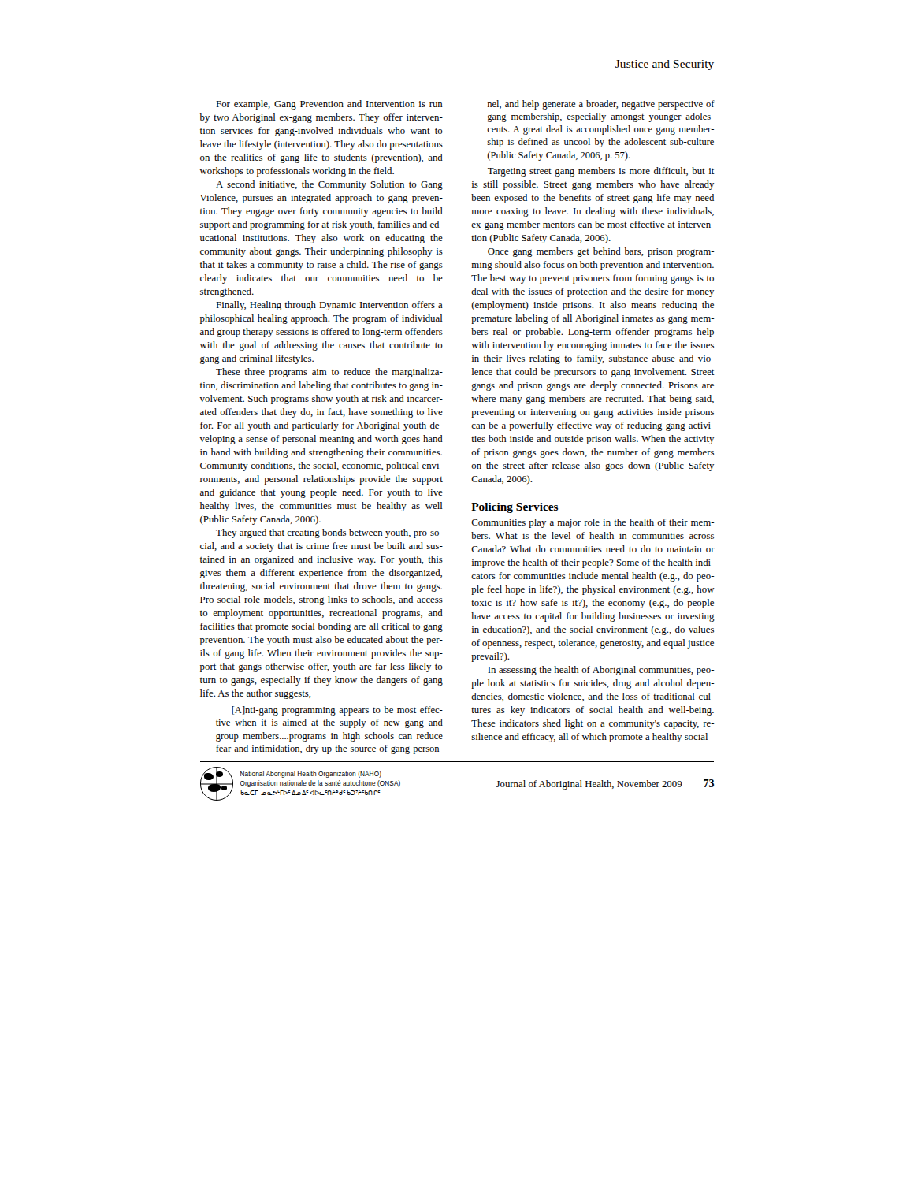Justice and Security
For example, Gang Prevention and Intervention is run by two Aboriginal ex-gang members. They offer intervention services for gang-involved individuals who want to leave the lifestyle (intervention). They also do presentations on the realities of gang life to students (prevention), and workshops to professionals working in the field.
A second initiative, the Community Solution to Gang Violence, pursues an integrated approach to gang prevention. They engage over forty community agencies to build support and programming for at risk youth, families and educational institutions. They also work on educating the community about gangs. Their underpinning philosophy is that it takes a community to raise a child. The rise of gangs clearly indicates that our communities need to be strengthened.
Finally, Healing through Dynamic Intervention offers a philosophical healing approach. The program of individual and group therapy sessions is offered to long-term offenders with the goal of addressing the causes that contribute to gang and criminal lifestyles.
These three programs aim to reduce the marginalization, discrimination and labeling that contributes to gang involvement. Such programs show youth at risk and incarcerated offenders that they do, in fact, have something to live for. For all youth and particularly for Aboriginal youth developing a sense of personal meaning and worth goes hand in hand with building and strengthening their communities. Community conditions, the social, economic, political environments, and personal relationships provide the support and guidance that young people need. For youth to live healthy lives, the communities must be healthy as well (Public Safety Canada, 2006).
They argued that creating bonds between youth, pro-social, and a society that is crime free must be built and sustained in an organized and inclusive way. For youth, this gives them a different experience from the disorganized, threatening, social environment that drove them to gangs. Pro-social role models, strong links to schools, and access to employment opportunities, recreational programs, and facilities that promote social bonding are all critical to gang prevention. The youth must also be educated about the perils of gang life. When their environment provides the support that gangs otherwise offer, youth are far less likely to turn to gangs, especially if they know the dangers of gang life. As the author suggests,
[A]nti-gang programming appears to be most effective when it is aimed at the supply of new gang and group members....programs in high schools can reduce fear and intimidation, dry up the source of gang personnel, and help generate a broader, negative perspective of gang membership, especially amongst younger adolescents. A great deal is accomplished once gang membership is defined as uncool by the adolescent sub-culture (Public Safety Canada, 2006, p. 57).
Targeting street gang members is more difficult, but it is still possible. Street gang members who have already been exposed to the benefits of street gang life may need more coaxing to leave. In dealing with these individuals, ex-gang member mentors can be most effective at intervention (Public Safety Canada, 2006).
Once gang members get behind bars, prison programming should also focus on both prevention and intervention. The best way to prevent prisoners from forming gangs is to deal with the issues of protection and the desire for money (employment) inside prisons. It also means reducing the premature labeling of all Aboriginal inmates as gang members real or probable. Long-term offender programs help with intervention by encouraging inmates to face the issues in their lives relating to family, substance abuse and violence that could be precursors to gang involvement. Street gangs and prison gangs are deeply connected. Prisons are where many gang members are recruited. That being said, preventing or intervening on gang activities inside prisons can be a powerfully effective way of reducing gang activities both inside and outside prison walls. When the activity of prison gangs goes down, the number of gang members on the street after release also goes down (Public Safety Canada, 2006).
Policing Services
Communities play a major role in the health of their members. What is the level of health in communities across Canada? What do communities need to do to maintain or improve the health of their people? Some of the health indicators for communities include mental health (e.g., do people feel hope in life?), the physical environment (e.g., how toxic is it? how safe is it?), the economy (e.g., do people have access to capital for building businesses or investing in education?), and the social environment (e.g., do values of openness, respect, tolerance, generosity, and equal justice prevail?).
In assessing the health of Aboriginal communities, people look at statistics for suicides, drug and alcohol dependencies, domestic violence, and the loss of traditional cultures as key indicators of social health and well-being. These indicators shed light on a community's capacity, resilience and efficacy, all of which promote a healthy social
National Aboriginal Health Organization (NAHO)
Organisation nationale de la santé autochtone (ONSA)
ᑲᓇᑕᒥ ᓄᓇᕗᒻᒥᐅᑦ ᐃᓄᐃᑦ ᐊᐅᓚᑦᑎᔨᒃᑯᑦ ᑲᑐᔾᔨᖃᑎᒌᑦ
Journal of Aboriginal Health, November 200973